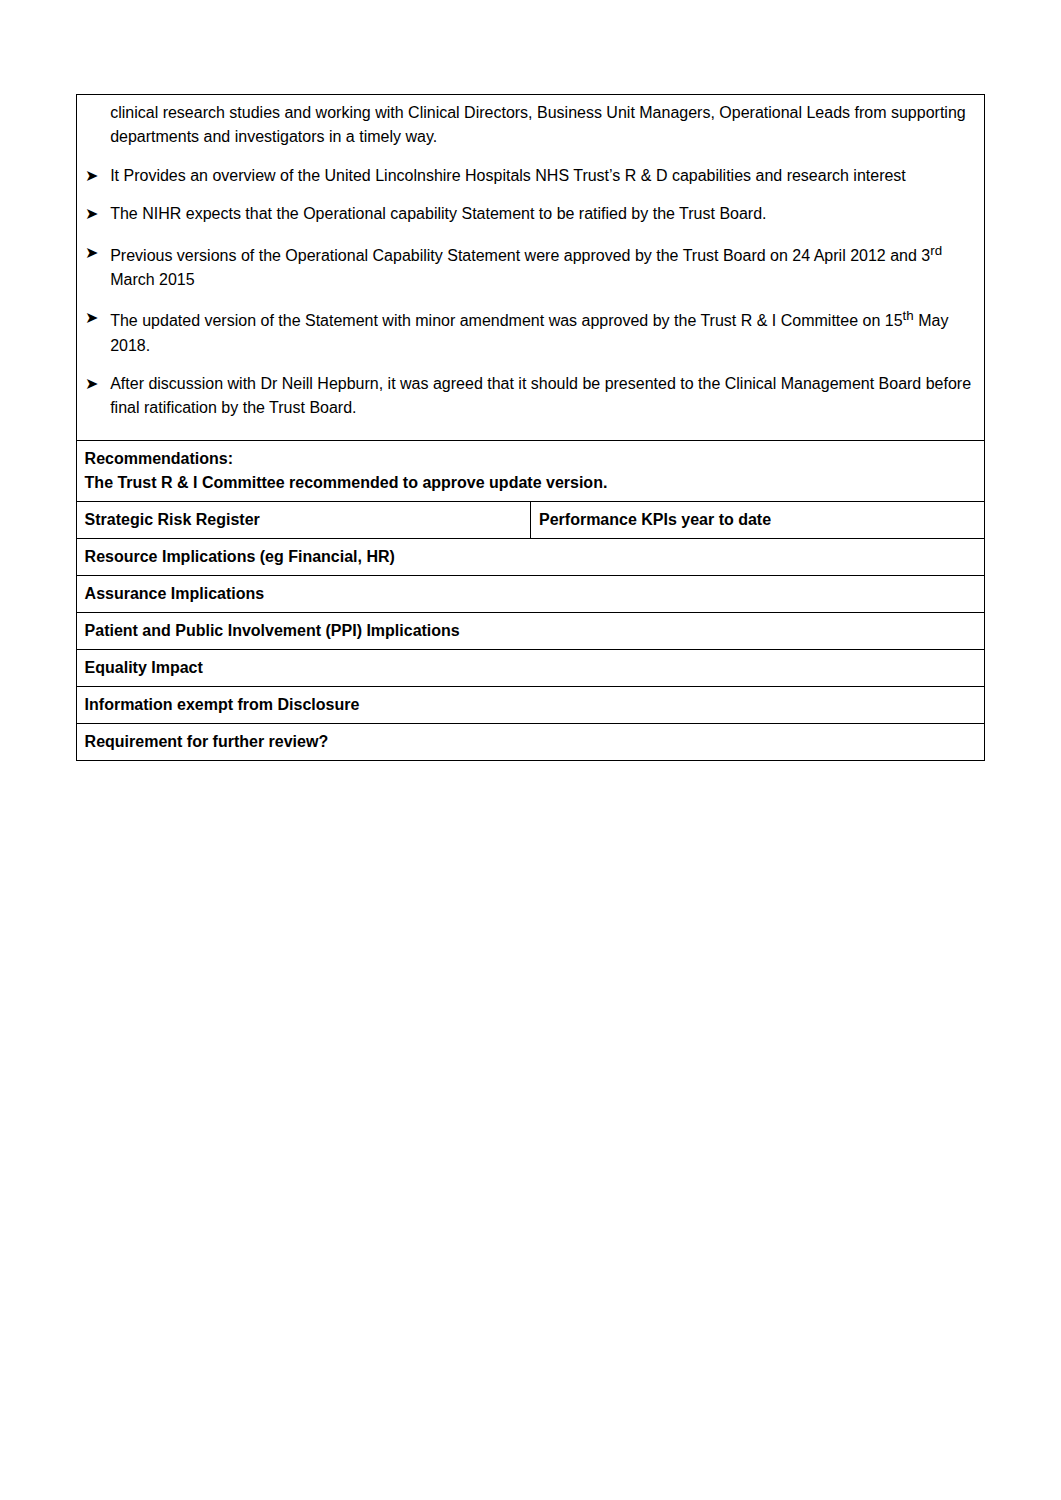| clinical research studies and working with Clinical Directors, Business Unit Managers, Operational Leads from supporting departments and investigators in a timely way. It Provides an overview of the United Lincolnshire Hospitals NHS Trust’s R & D capabilities and research interest The NIHR expects that the Operational capability Statement to be ratified by the Trust Board. Previous versions of the Operational Capability Statement were approved by the Trust Board on 24 April 2012 and 3 rd March 2015 The updated version of the Statement with minor amendment was approved by the Trust R & I Committee on 15 th May 2018. After discussion with Dr Neill Hepburn, it was agreed that it should be presented to the Clinical Management Board before final ratification by the Trust Board. |
| Recommendations: The Trust R & I Committee recommended to approve update version. |
| Strategic Risk Register | Performance KPIs year to date |
| Resource Implications (eg Financial, HR) |
| Assurance Implications |
| Patient and Public Involvement (PPI) Implications |
| Equality Impact |
| Information exempt from Disclosure |
| Requirement for further review? |